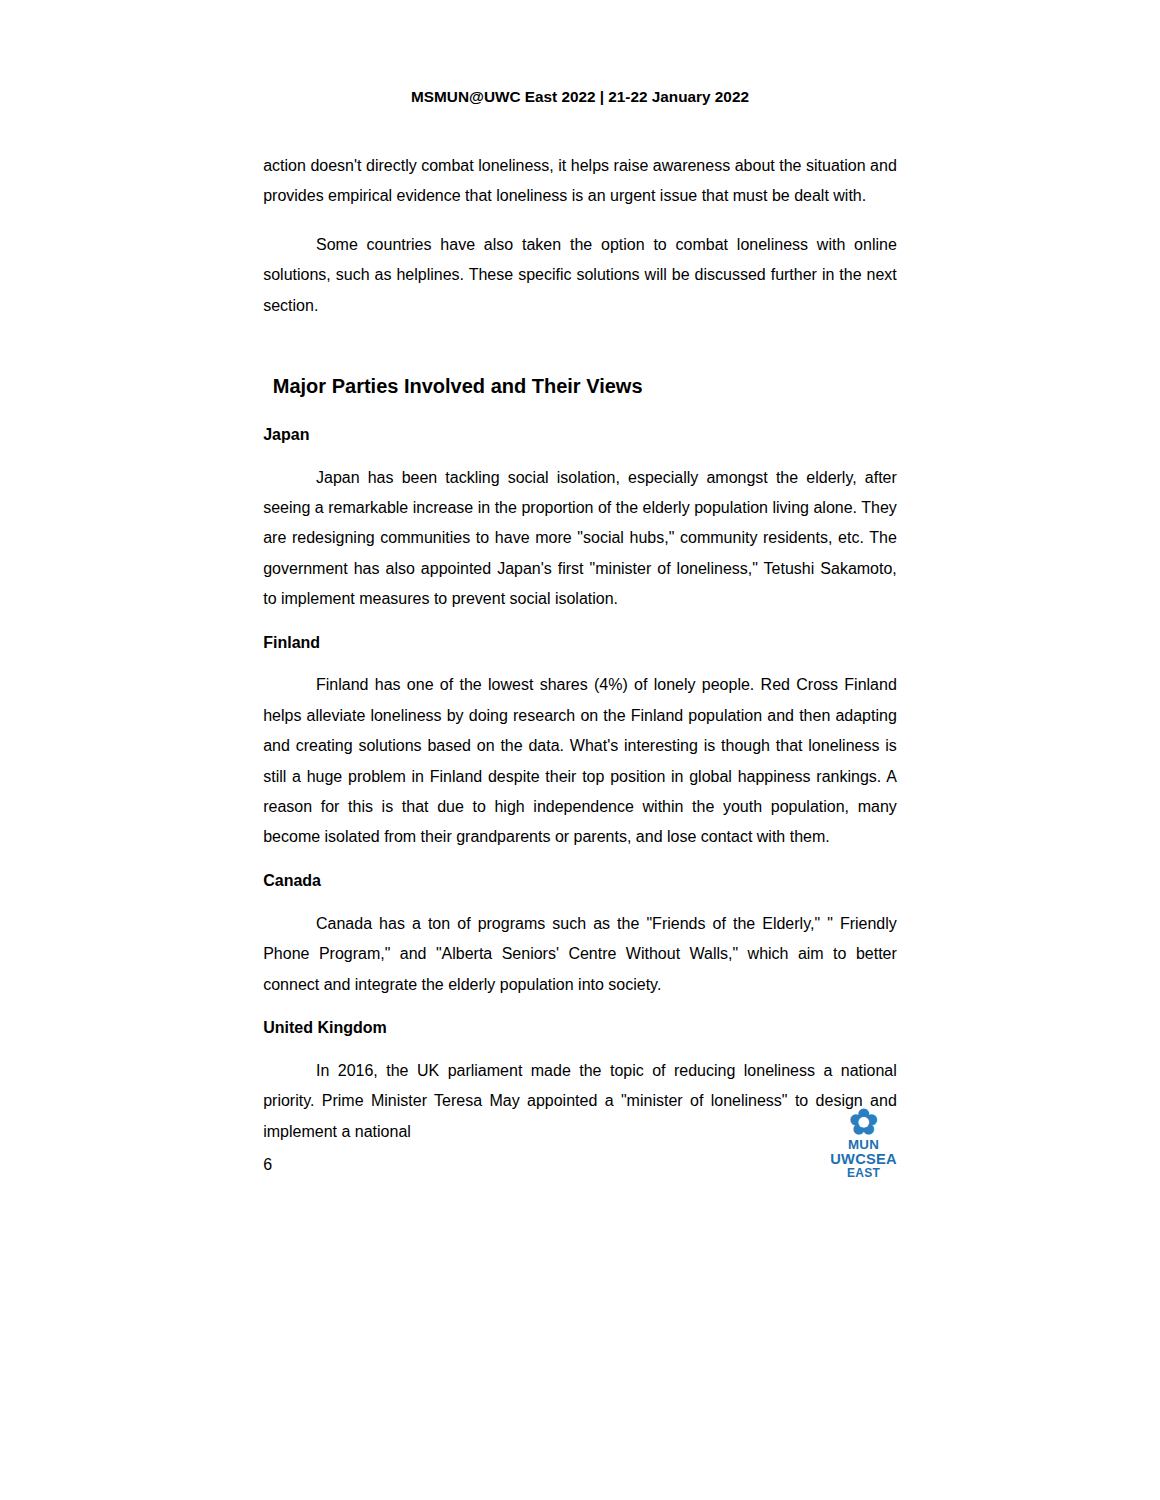MSMUN@UWC East 2022 | 21-22 January 2022
action doesn't directly combat loneliness, it helps raise awareness about the situation and provides empirical evidence that loneliness is an urgent issue that must be dealt with.
Some countries have also taken the option to combat loneliness with online solutions, such as helplines. These specific solutions will be discussed further in the next section.
Major Parties Involved and Their Views
Japan
Japan has been tackling social isolation, especially amongst the elderly, after seeing a remarkable increase in the proportion of the elderly population living alone. They are redesigning communities to have more "social hubs," community residents, etc. The government has also appointed Japan's first "minister of loneliness," Tetushi Sakamoto, to implement measures to prevent social isolation.
Finland
Finland has one of the lowest shares (4%) of lonely people. Red Cross Finland helps alleviate loneliness by doing research on the Finland population and then adapting and creating solutions based on the data. What's interesting is though that loneliness is still a huge problem in Finland despite their top position in global happiness rankings. A reason for this is that due to high independence within the youth population, many become isolated from their grandparents or parents, and lose contact with them.
Canada
Canada has a ton of programs such as the "Friends of the Elderly," " Friendly Phone Program," and "Alberta Seniors' Centre Without Walls," which aim to better connect and integrate the elderly population into society.
United Kingdom
In 2016, the UK parliament made the topic of reducing loneliness a national priority. Prime Minister Teresa May appointed a "minister of loneliness" to design and implement a national
6
✿ MUN UWCSEA EAST